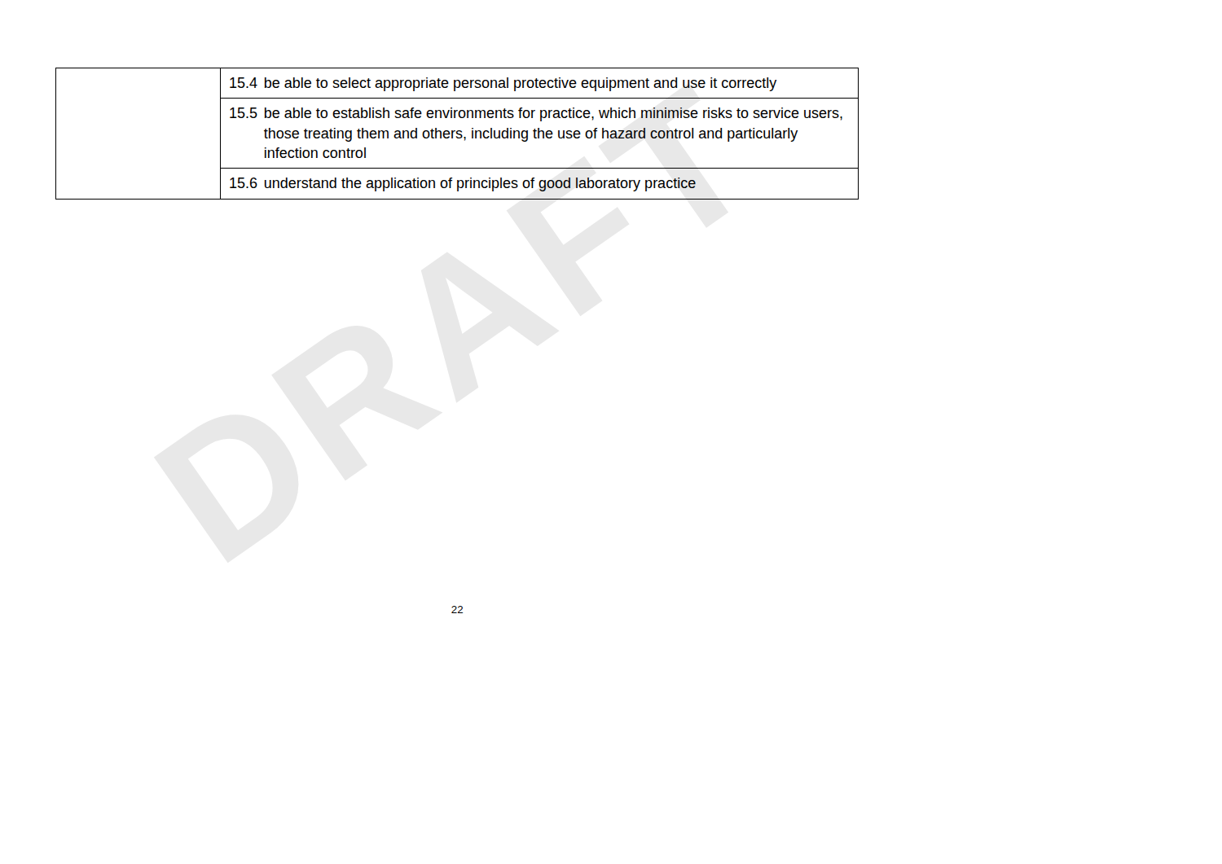DRAFT
| | 15.4 | be able to select appropriate personal protective equipment and use it correctly |
| 15.5 | be able to establish safe environments for practice, which minimise risks to service users, those treating them and others, including the use of hazard control and particularly infection control |
| 15.6 | understand the application of principles of good laboratory practice |
22